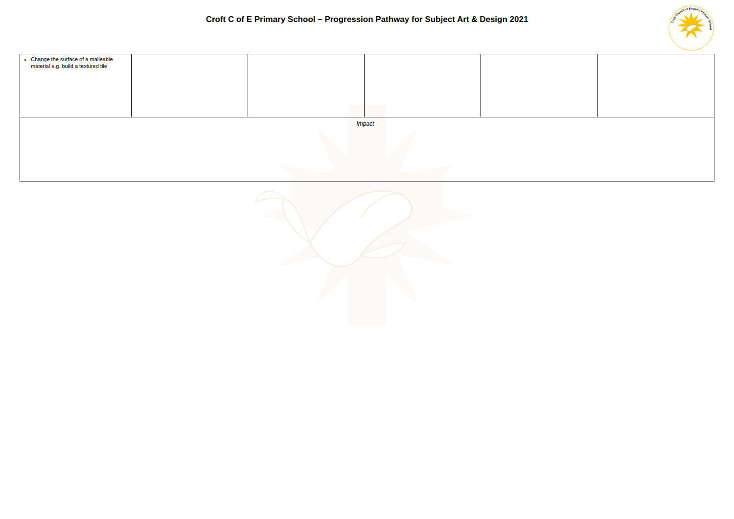Croft C of E Primary School – Progression Pathway for Subject Art & Design 2021
Croft Church of England Primary School
| Change the surface of a malleable material e.g. build a textured tile | | | | | |
| Impact - |